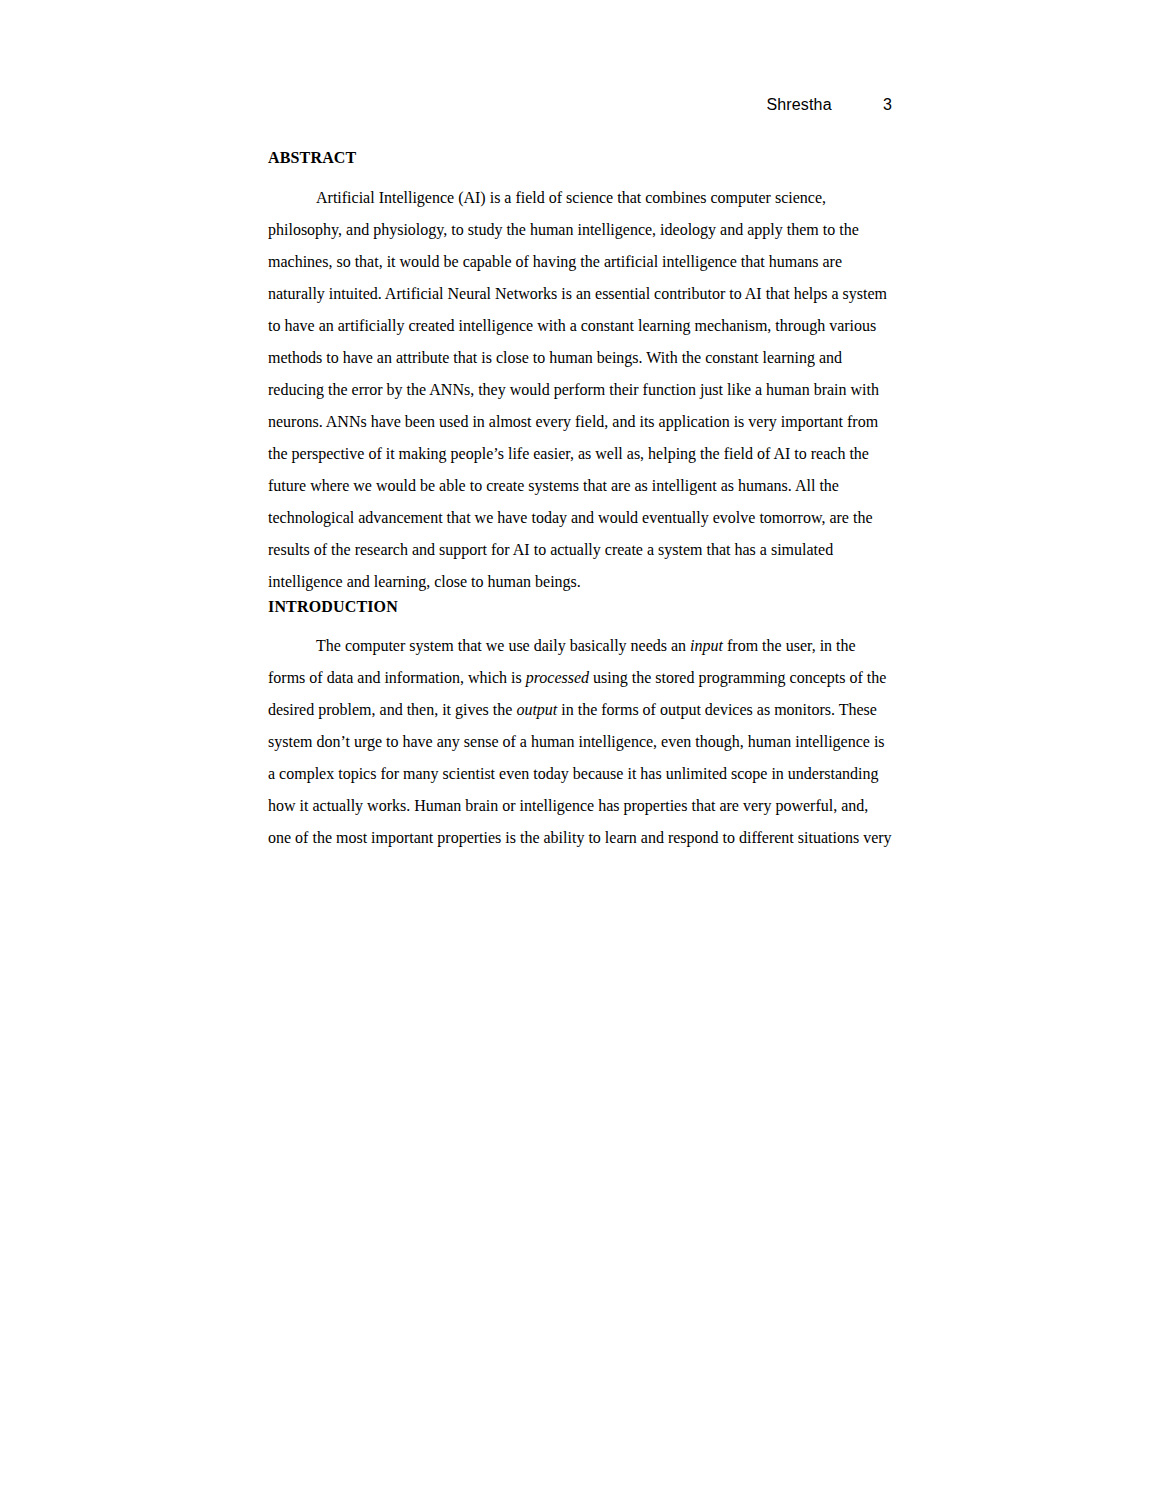Shrestha 3
Abstract
Artificial Intelligence (AI) is a field of science that combines computer science, philosophy, and physiology, to study the human intelligence, ideology and apply them to the machines, so that, it would be capable of having the artificial intelligence that humans are naturally intuited. Artificial Neural Networks is an essential contributor to AI that helps a system to have an artificially created intelligence with a constant learning mechanism, through various methods to have an attribute that is close to human beings. With the constant learning and reducing the error by the ANNs, they would perform their function just like a human brain with neurons. ANNs have been used in almost every field, and its application is very important from the perspective of it making people’s life easier, as well as, helping the field of AI to reach the future where we would be able to create systems that are as intelligent as humans. All the technological advancement that we have today and would eventually evolve tomorrow, are the results of the research and support for AI to actually create a system that has a simulated intelligence and learning, close to human beings.
Introduction
The computer system that we use daily basically needs an input from the user, in the forms of data and information, which is processed using the stored programming concepts of the desired problem, and then, it gives the output in the forms of output devices as monitors. These system don’t urge to have any sense of a human intelligence, even though, human intelligence is a complex topics for many scientist even today because it has unlimited scope in understanding how it actually works. Human brain or intelligence has properties that are very powerful, and, one of the most important properties is the ability to learn and respond to different situations very